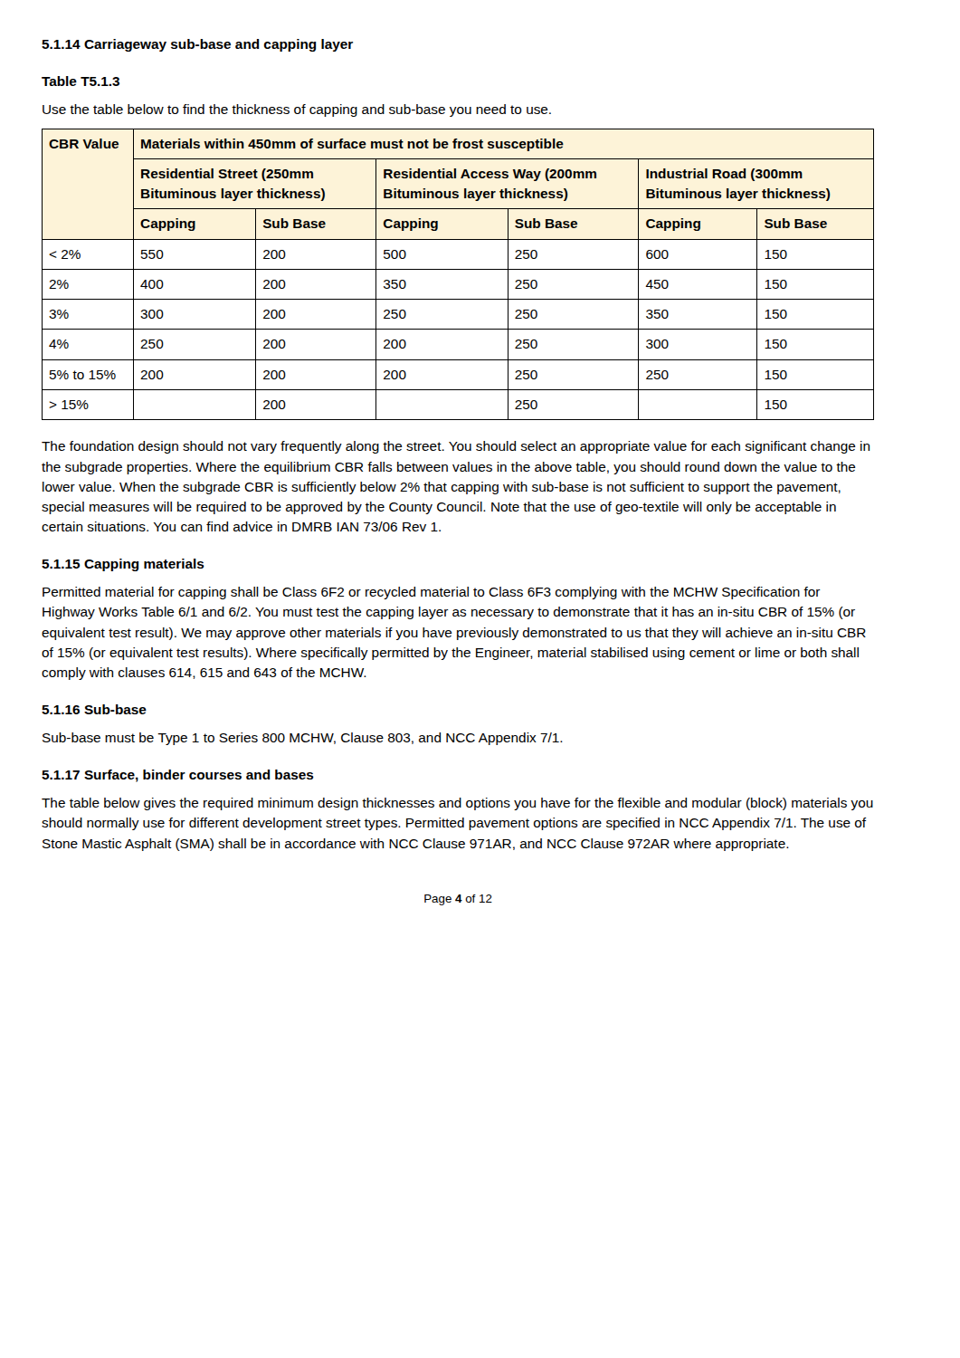5.1.14 Carriageway sub-base and capping layer
Table T5.1.3
Use the table below to find the thickness of capping and sub-base you need to use.
| CBR Value | Materials within 450mm of surface must not be frost susceptible |
| --- | --- |
| Residential Street (250mm Bituminous layer thickness) | Residential Access Way (200mm Bituminous layer thickness) | Industrial Road (300mm Bituminous layer thickness) |
| Capping | Sub Base | Capping | Sub Base | Capping | Sub Base |
| < 2% | 550 | 200 | 500 | 250 | 600 | 150 |
| 2% | 400 | 200 | 350 | 250 | 450 | 150 |
| 3% | 300 | 200 | 250 | 250 | 350 | 150 |
| 4% | 250 | 200 | 200 | 250 | 300 | 150 |
| 5% to 15% | 200 | 200 | 200 | 250 | 250 | 150 |
| > 15% | | 200 | | 250 | | 150 |
The foundation design should not vary frequently along the street. You should select an appropriate value for each significant change in the subgrade properties. Where the equilibrium CBR falls between values in the above table, you should round down the value to the lower value. When the subgrade CBR is sufficiently below 2% that capping with sub-base is not sufficient to support the pavement, special measures will be required to be approved by the County Council. Note that the use of geo-textile will only be acceptable in certain situations. You can find advice in DMRB IAN 73/06 Rev 1.
5.1.15 Capping materials
Permitted material for capping shall be Class 6F2 or recycled material to Class 6F3 complying with the MCHW Specification for Highway Works Table 6/1 and 6/2. You must test the capping layer as necessary to demonstrate that it has an in-situ CBR of 15% (or equivalent test result). We may approve other materials if you have previously demonstrated to us that they will achieve an in-situ CBR of 15% (or equivalent test results). Where specifically permitted by the Engineer, material stabilised using cement or lime or both shall comply with clauses 614, 615 and 643 of the MCHW.
5.1.16 Sub-base
Sub-base must be Type 1 to Series 800 MCHW, Clause 803, and NCC Appendix 7/1.
5.1.17 Surface, binder courses and bases
The table below gives the required minimum design thicknesses and options you have for the flexible and modular (block) materials you should normally use for different development street types. Permitted pavement options are specified in NCC Appendix 7/1. The use of Stone Mastic Asphalt (SMA) shall be in accordance with NCC Clause 971AR, and NCC Clause 972AR where appropriate.
Page 4 of 12